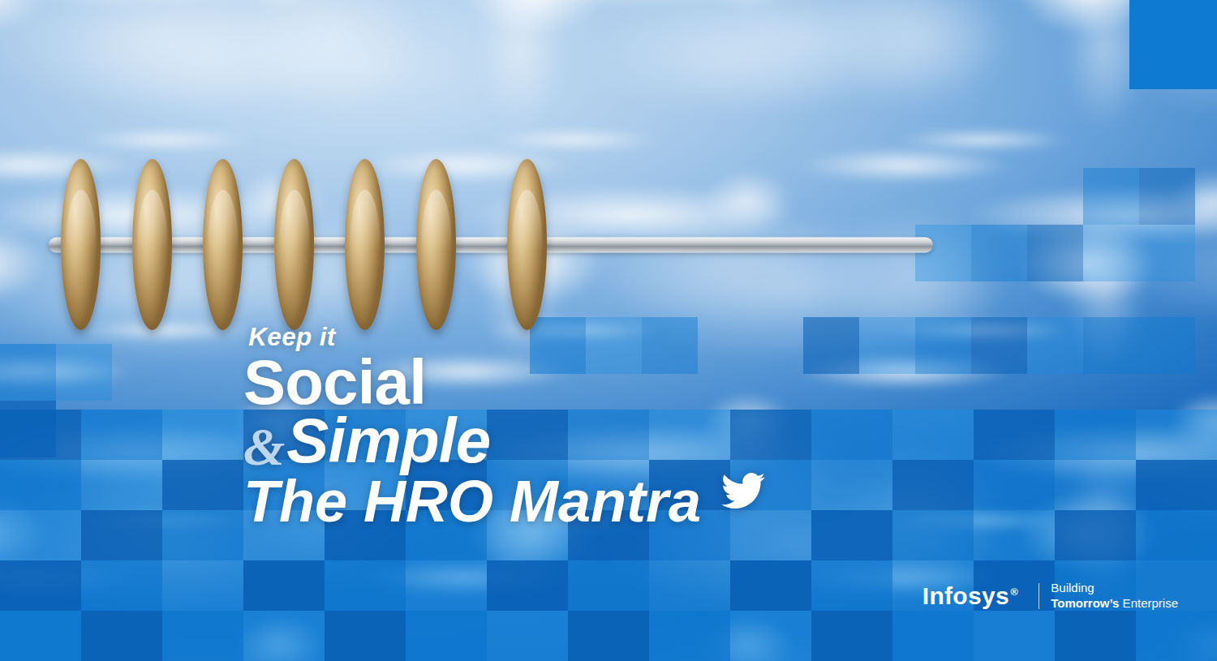Keep it
Social
& Simple
The HRO Mantra
Infosys® Building
Tomorrow’s Enterprise